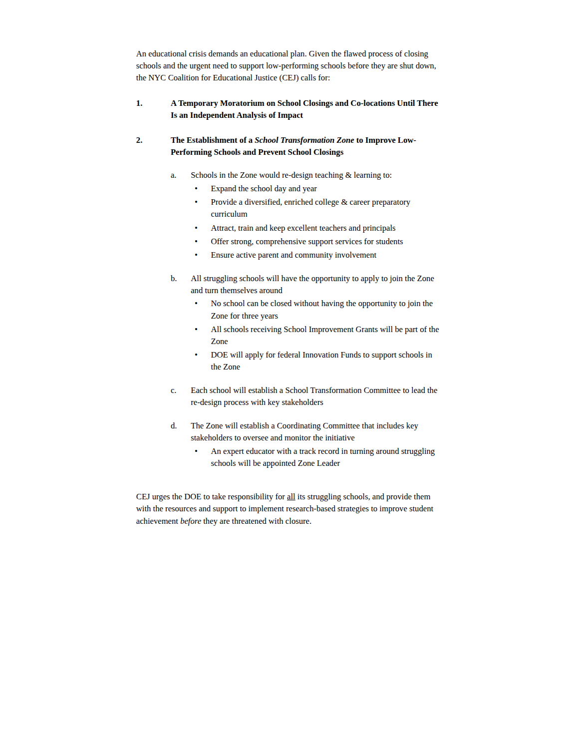An educational crisis demands an educational plan. Given the flawed process of closing schools and the urgent need to support low-performing schools before they are shut down, the NYC Coalition for Educational Justice (CEJ) calls for:
1. A Temporary Moratorium on School Closings and Co-locations Until There Is an Independent Analysis of Impact
2. The Establishment of a School Transformation Zone to Improve Low-Performing Schools and Prevent School Closings
a. Schools in the Zone would re-design teaching & learning to:
Expand the school day and year
Provide a diversified, enriched college & career preparatory curriculum
Attract, train and keep excellent teachers and principals
Offer strong, comprehensive support services for students
Ensure active parent and community involvement
b. All struggling schools will have the opportunity to apply to join the Zone and turn themselves around
No school can be closed without having the opportunity to join the Zone for three years
All schools receiving School Improvement Grants will be part of the Zone
DOE will apply for federal Innovation Funds to support schools in the Zone
c. Each school will establish a School Transformation Committee to lead the re-design process with key stakeholders
d. The Zone will establish a Coordinating Committee that includes key stakeholders to oversee and monitor the initiative
An expert educator with a track record in turning around struggling schools will be appointed Zone Leader
CEJ urges the DOE to take responsibility for all its struggling schools, and provide them with the resources and support to implement research-based strategies to improve student achievement before they are threatened with closure.